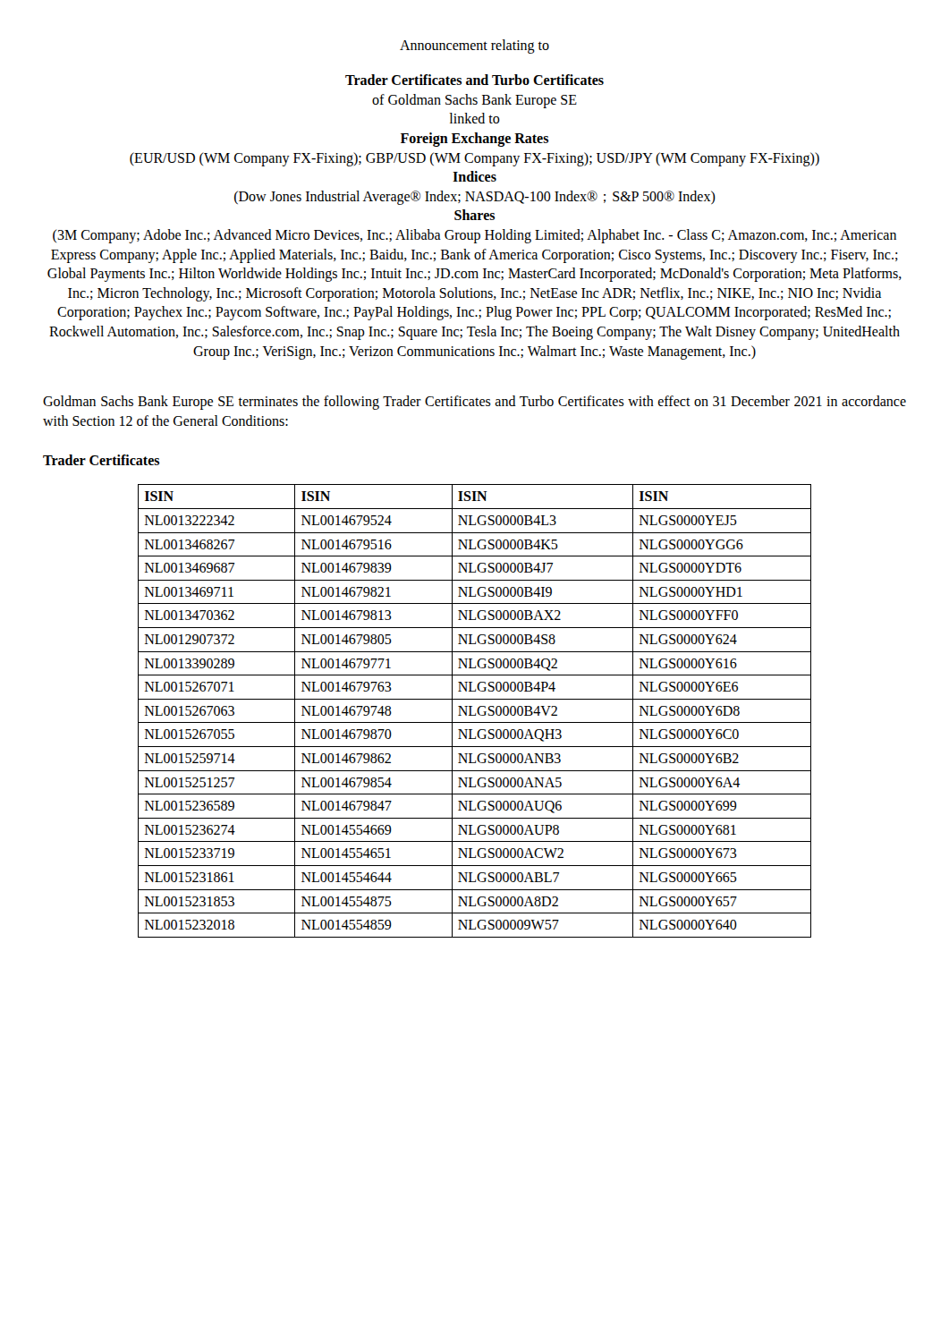Announcement relating to
Trader Certificates and Turbo Certificates
of Goldman Sachs Bank Europe SE
linked to
Foreign Exchange Rates
(EUR/USD (WM Company FX-Fixing); GBP/USD (WM Company FX-Fixing); USD/JPY (WM Company FX-Fixing))
Indices
(Dow Jones Industrial Average® Index; NASDAQ-100 Index®；S&P 500® Index)
Shares
(3M Company; Adobe Inc.; Advanced Micro Devices, Inc.; Alibaba Group Holding Limited; Alphabet Inc. - Class C; Amazon.com, Inc.; American Express Company; Apple Inc.; Applied Materials, Inc.; Baidu, Inc.; Bank of America Corporation; Cisco Systems, Inc.; Discovery Inc.; Fiserv, Inc.; Global Payments Inc.; Hilton Worldwide Holdings Inc.; Intuit Inc.; JD.com Inc; MasterCard Incorporated; McDonald's Corporation; Meta Platforms, Inc.; Micron Technology, Inc.; Microsoft Corporation; Motorola Solutions, Inc.; NetEase Inc ADR; Netflix, Inc.; NIKE, Inc.; NIO Inc; Nvidia Corporation; Paychex Inc.; Paycom Software, Inc.; PayPal Holdings, Inc.; Plug Power Inc; PPL Corp; QUALCOMM Incorporated; ResMed Inc.; Rockwell Automation, Inc.; Salesforce.com, Inc.; Snap Inc.; Square Inc; Tesla Inc; The Boeing Company; The Walt Disney Company; UnitedHealth Group Inc.; VeriSign, Inc.; Verizon Communications Inc.; Walmart Inc.; Waste Management, Inc.)
Goldman Sachs Bank Europe SE terminates the following Trader Certificates and Turbo Certificates with effect on 31 December 2021 in accordance with Section 12 of the General Conditions:
Trader Certificates
| ISIN | ISIN | ISIN | ISIN |
| --- | --- | --- | --- |
| NL0013222342 | NL0014679524 | NLGS0000B4L3 | NLGS0000YEJ5 |
| NL0013468267 | NL0014679516 | NLGS0000B4K5 | NLGS0000YGG6 |
| NL0013469687 | NL0014679839 | NLGS0000B4J7 | NLGS0000YDT6 |
| NL0013469711 | NL0014679821 | NLGS0000B4I9 | NLGS0000YHD1 |
| NL0013470362 | NL0014679813 | NLGS0000BAX2 | NLGS0000YFF0 |
| NL0012907372 | NL0014679805 | NLGS0000B4S8 | NLGS0000Y624 |
| NL0013390289 | NL0014679771 | NLGS0000B4Q2 | NLGS0000Y616 |
| NL0015267071 | NL0014679763 | NLGS0000B4P4 | NLGS0000Y6E6 |
| NL0015267063 | NL0014679748 | NLGS0000B4V2 | NLGS0000Y6D8 |
| NL0015267055 | NL0014679870 | NLGS0000AQH3 | NLGS0000Y6C0 |
| NL0015259714 | NL0014679862 | NLGS0000ANB3 | NLGS0000Y6B2 |
| NL0015251257 | NL0014679854 | NLGS0000ANA5 | NLGS0000Y6A4 |
| NL0015236589 | NL0014679847 | NLGS0000AUQ6 | NLGS0000Y699 |
| NL0015236274 | NL0014554669 | NLGS0000AUP8 | NLGS0000Y681 |
| NL0015233719 | NL0014554651 | NLGS0000ACW2 | NLGS0000Y673 |
| NL0015231861 | NL0014554644 | NLGS0000ABL7 | NLGS0000Y665 |
| NL0015231853 | NL0014554875 | NLGS0000A8D2 | NLGS0000Y657 |
| NL0015232018 | NL0014554859 | NLGS00009W57 | NLGS0000Y640 |